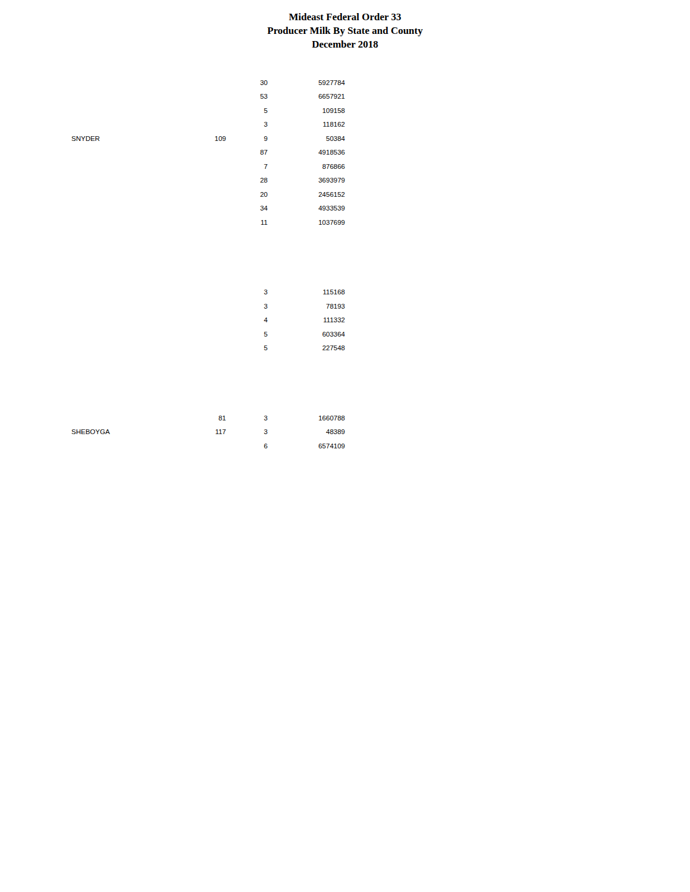Mideast Federal Order 33
Producer Milk By State and County
December 2018
| | | 30 | 5927784 |
| | | 53 | 6657921 |
| | | 5 | 109158 |
| | | 3 | 118162 |
| SNYDER | 109 | 9 | 50384 |
| | | 87 | 4918536 |
| | | 7 | 876866 |
| | | 28 | 3693979 |
| | | 20 | 2456152 |
| | | 34 | 4933539 |
| | | 11 | 1037699 |
| | | 3 | 115168 |
| | | 3 | 78193 |
| | | 4 | 111332 |
| | | 5 | 603364 |
| | | 5 | 227548 |
| | 81 | 3 | 1660788 |
| SHEBOYGA | 117 | 3 | 48389 |
| | | 6 | 6574109 |